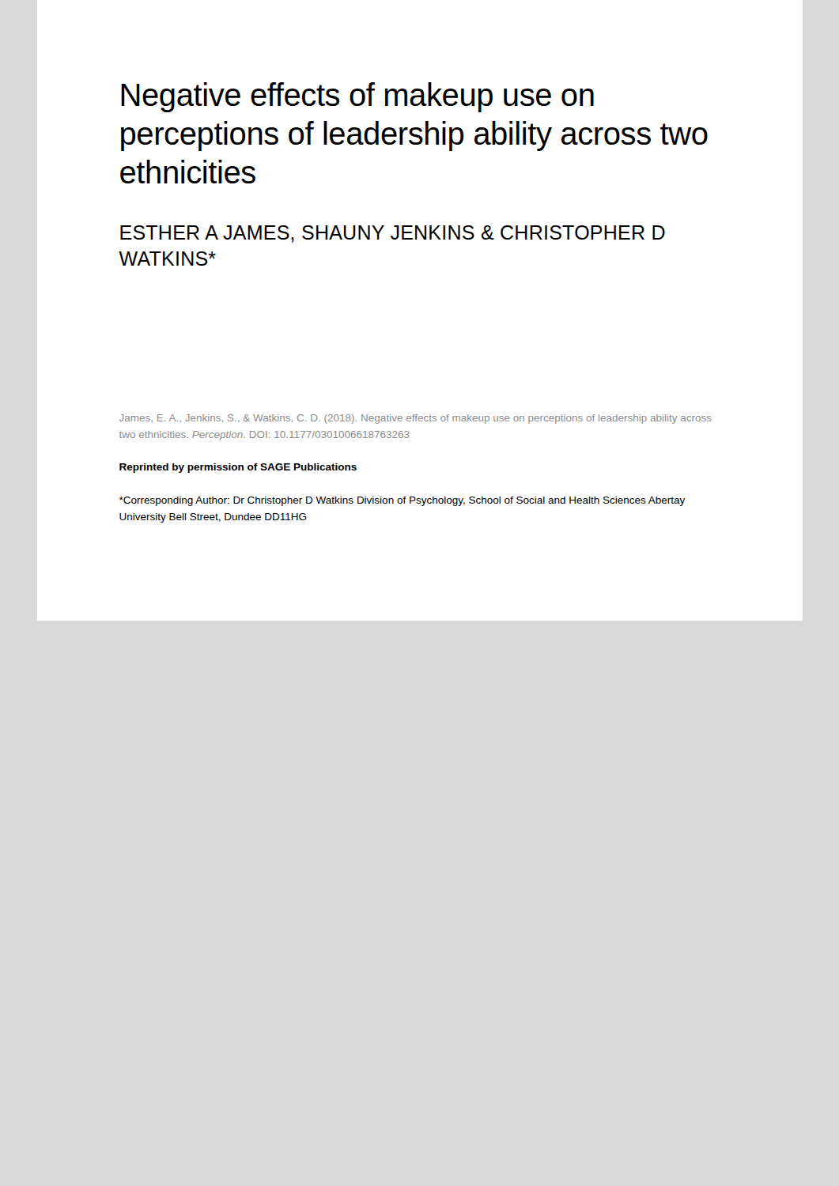Negative effects of makeup use on perceptions of leadership ability across two ethnicities
ESTHER A JAMES, SHAUNY JENKINS & CHRISTOPHER D WATKINS*
James, E. A., Jenkins, S., & Watkins, C. D. (2018). Negative effects of makeup use on perceptions of leadership ability across two ethnicities. Perception. DOI: 10.1177/0301006618763263
Reprinted by permission of SAGE Publications
*Corresponding Author: Dr Christopher D Watkins Division of Psychology, School of Social and Health Sciences Abertay University Bell Street, Dundee DD11HG